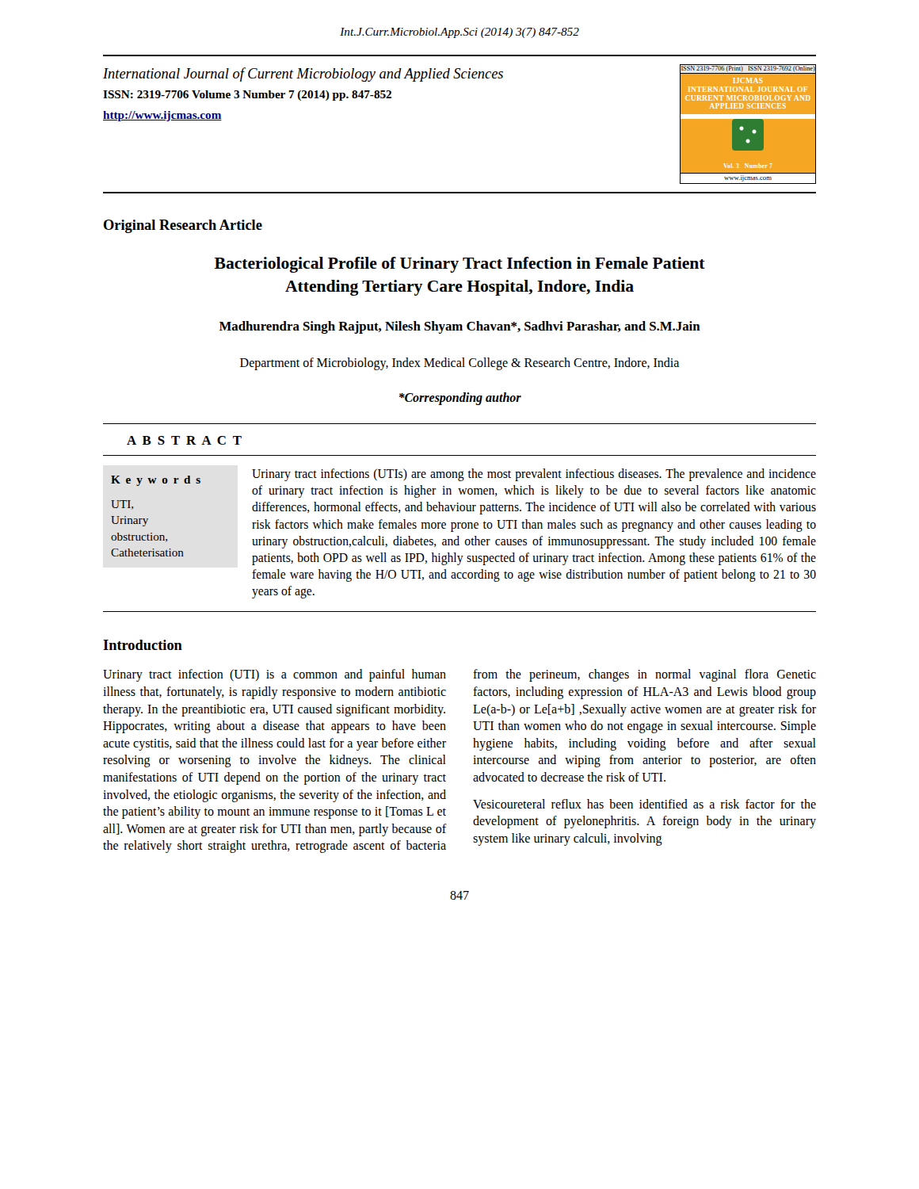Int.J.Curr.Microbiol.App.Sci (2014) 3(7) 847-852
International Journal of Current Microbiology and Applied Sciences
ISSN: 2319-7706 Volume 3 Number 7 (2014) pp. 847-852
http://www.ijcmas.com
ISSN 2319-7706 (Print) ISSN 2319-7692 (Online)
IJCMAS
INTERNATIONAL JOURNAL OF
CURRENT MICROBIOLOGY AND
APPLIED SCIENCES
Vol. 3 Number 7
www.ijcmas.com
Original Research Article
Bacteriological Profile of Urinary Tract Infection in Female Patient
Attending Tertiary Care Hospital, Indore, India
Madhurendra Singh Rajput, Nilesh Shyam Chavan*, Sadhvi Parashar, and S.M.Jain
Department of Microbiology, Index Medical College & Research Centre, Indore, India
*Corresponding author
A B S T R A C T
K e y w o r d s
UTI,
Urinary
obstruction,
Catheterisation
Urinary tract infections (UTIs) are among the most prevalent infectious diseases. The prevalence and incidence of urinary tract infection is higher in women, which is likely to be due to several factors like anatomic differences, hormonal effects, and behaviour patterns. The incidence of UTI will also be correlated with various risk factors which make females more prone to UTI than males such as pregnancy and other causes leading to urinary obstruction,calculi, diabetes, and other causes of immunosuppressant. The study included 100 female patients, both OPD as well as IPD, highly suspected of urinary tract infection. Among these patients 61% of the female ware having the H/O UTI, and according to age wise distribution number of patient belong to 21 to 30 years of age.
Introduction
Urinary tract infection (UTI) is a common and painful human illness that, fortunately, is rapidly responsive to modern antibiotic therapy. In the preantibiotic era, UTI caused significant morbidity. Hippocrates, writing about a disease that appears to have been acute cystitis, said that the illness could last for a year before either resolving or worsening to involve the kidneys. The clinical manifestations of UTI depend on the portion of the urinary tract involved, the etiologic organisms, the severity of the infection, and the patient’s ability to mount an immune response to it [Tomas L et all]. Women are at greater risk for UTI than men, partly because of the relatively short straight urethra, retrograde ascent of bacteria from the perineum, changes in normal vaginal flora Genetic factors, including expression of HLA-A3 and Lewis blood group Le(a-b-) or Le[a+b] ,Sexually active women are at greater risk for UTI than women who do not engage in sexual intercourse. Simple hygiene habits, including voiding before and after sexual intercourse and wiping from anterior to posterior, are often advocated to decrease the risk of UTI.
Vesicoureteral reflux has been identified as a risk factor for the development of pyelonephritis. A foreign body in the urinary system like urinary calculi, involving
847